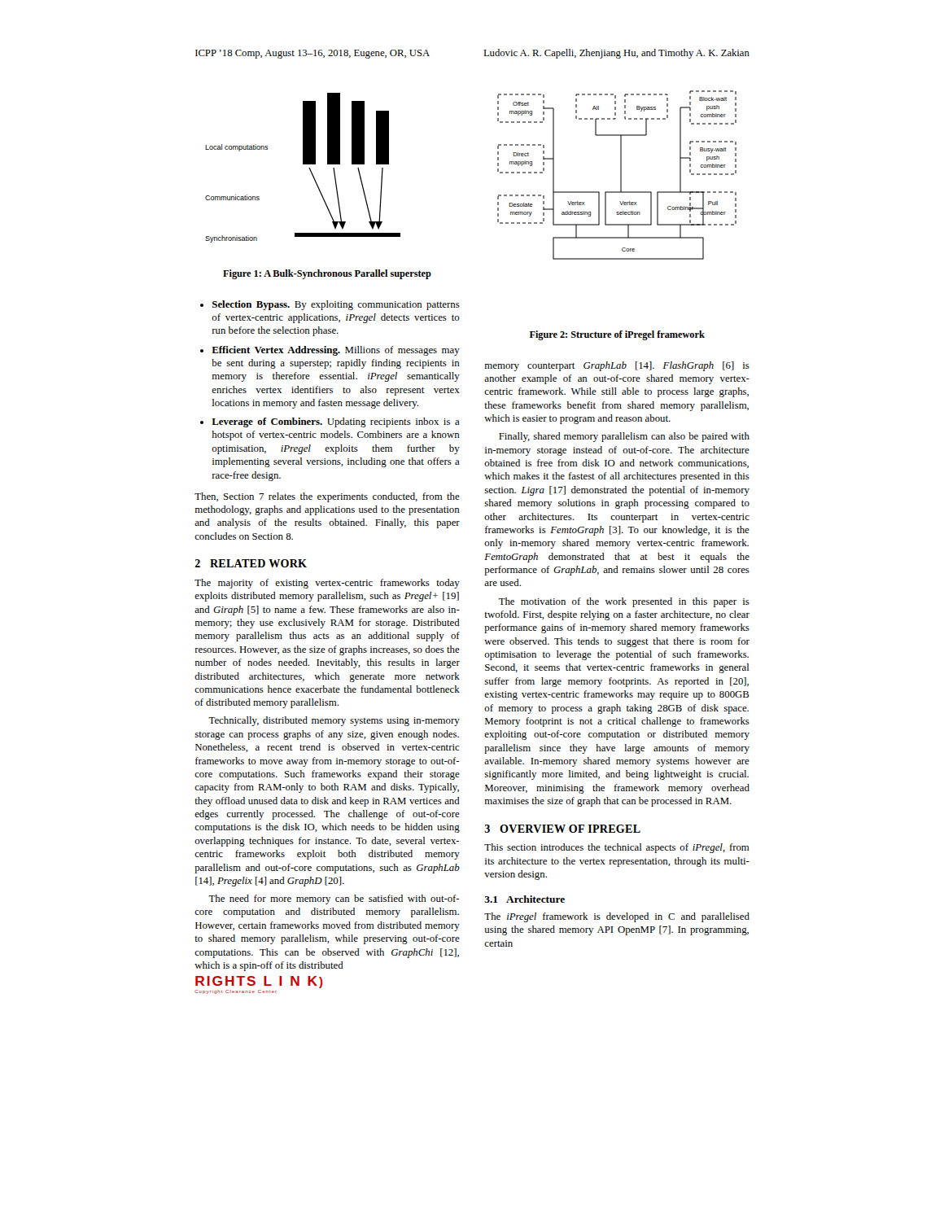ICPP ’18 Comp, August 13–16, 2018, Eugene, OR, USA
Ludovic A. R. Capelli, Zhenjiang Hu, and Timothy A. K. Zakian
Local computations Communications Synchronisation
Figure 1: A Bulk-Synchronous Parallel superstep
Selection Bypass. By exploiting communication patterns of vertex-centric applications, iPregel detects vertices to run before the selection phase.
Efficient Vertex Addressing. Millions of messages may be sent during a superstep; rapidly finding recipients in memory is therefore essential. iPregel semantically enriches vertex identifiers to also represent vertex locations in memory and fasten message delivery.
Leverage of Combiners. Updating recipients inbox is a hotspot of vertex-centric models. Combiners are a known optimisation, iPregel exploits them further by implementing several versions, including one that offers a race-free design.
Then, Section 7 relates the experiments conducted, from the methodology, graphs and applications used to the presentation and analysis of the results obtained. Finally, this paper concludes on Section 8.
2 RELATED WORK
The majority of existing vertex-centric frameworks today exploits distributed memory parallelism, such as Pregel+ [19] and Giraph [5] to name a few. These frameworks are also in-memory; they use exclusively RAM for storage. Distributed memory parallelism thus acts as an additional supply of resources. However, as the size of graphs increases, so does the number of nodes needed. Inevitably, this results in larger distributed architectures, which generate more network communications hence exacerbate the fundamental bottleneck of distributed memory parallelism.
Technically, distributed memory systems using in-memory storage can process graphs of any size, given enough nodes. Nonetheless, a recent trend is observed in vertex-centric frameworks to move away from in-memory storage to out-of-core computations. Such frameworks expand their storage capacity from RAM-only to both RAM and disks. Typically, they offload unused data to disk and keep in RAM vertices and edges currently processed. The challenge of out-of-core computations is the disk IO, which needs to be hidden using overlapping techniques for instance. To date, several vertex-centric frameworks exploit both distributed memory parallelism and out-of-core computations, such as GraphLab [14], Pregelix [4] and GraphD [20].
The need for more memory can be satisfied with out-of-core computation and distributed memory parallelism. However, certain frameworks moved from distributed memory to shared memory parallelism, while preserving out-of-core computations. This can be observed with GraphChi [12], which is a spin-off of its distributed
Offset mapping Direct mapping Desolate memory All Bypass Block-wait push combiner Busy-wait push combiner Pull combiner Vertex addressing Vertex selection Combiner Core
Figure 2: Structure of iPregel framework
memory counterpart GraphLab [14]. FlashGraph [6] is another example of an out-of-core shared memory vertex-centric framework. While still able to process large graphs, these frameworks benefit from shared memory parallelism, which is easier to program and reason about.
Finally, shared memory parallelism can also be paired with in-memory storage instead of out-of-core. The architecture obtained is free from disk IO and network communications, which makes it the fastest of all architectures presented in this section. Ligra [17] demonstrated the potential of in-memory shared memory solutions in graph processing compared to other architectures. Its counterpart in vertex-centric frameworks is FemtoGraph [3]. To our knowledge, it is the only in-memory shared memory vertex-centric framework. FemtoGraph demonstrated that at best it equals the performance of GraphLab, and remains slower until 28 cores are used.
The motivation of the work presented in this paper is twofold. First, despite relying on a faster architecture, no clear performance gains of in-memory shared memory frameworks were observed. This tends to suggest that there is room for optimisation to leverage the potential of such frameworks. Second, it seems that vertex-centric frameworks in general suffer from large memory footprints. As reported in [20], existing vertex-centric frameworks may require up to 800GB of memory to process a graph taking 28GB of disk space. Memory footprint is not a critical challenge to frameworks exploiting out-of-core computation or distributed memory parallelism since they have large amounts of memory available. In-memory shared memory systems however are significantly more limited, and being lightweight is crucial. Moreover, minimising the framework memory overhead maximises the size of graph that can be processed in RAM.
3 OVERVIEW OF IPREGEL
This section introduces the technical aspects of iPregel, from its architecture to the vertex representation, through its multi-version design.
3.1 Architecture
The iPregel framework is developed in C and parallelised using the shared memory API OpenMP [7]. In programming, certain
RIGHTS L I N K)
Copyright Clearance Center